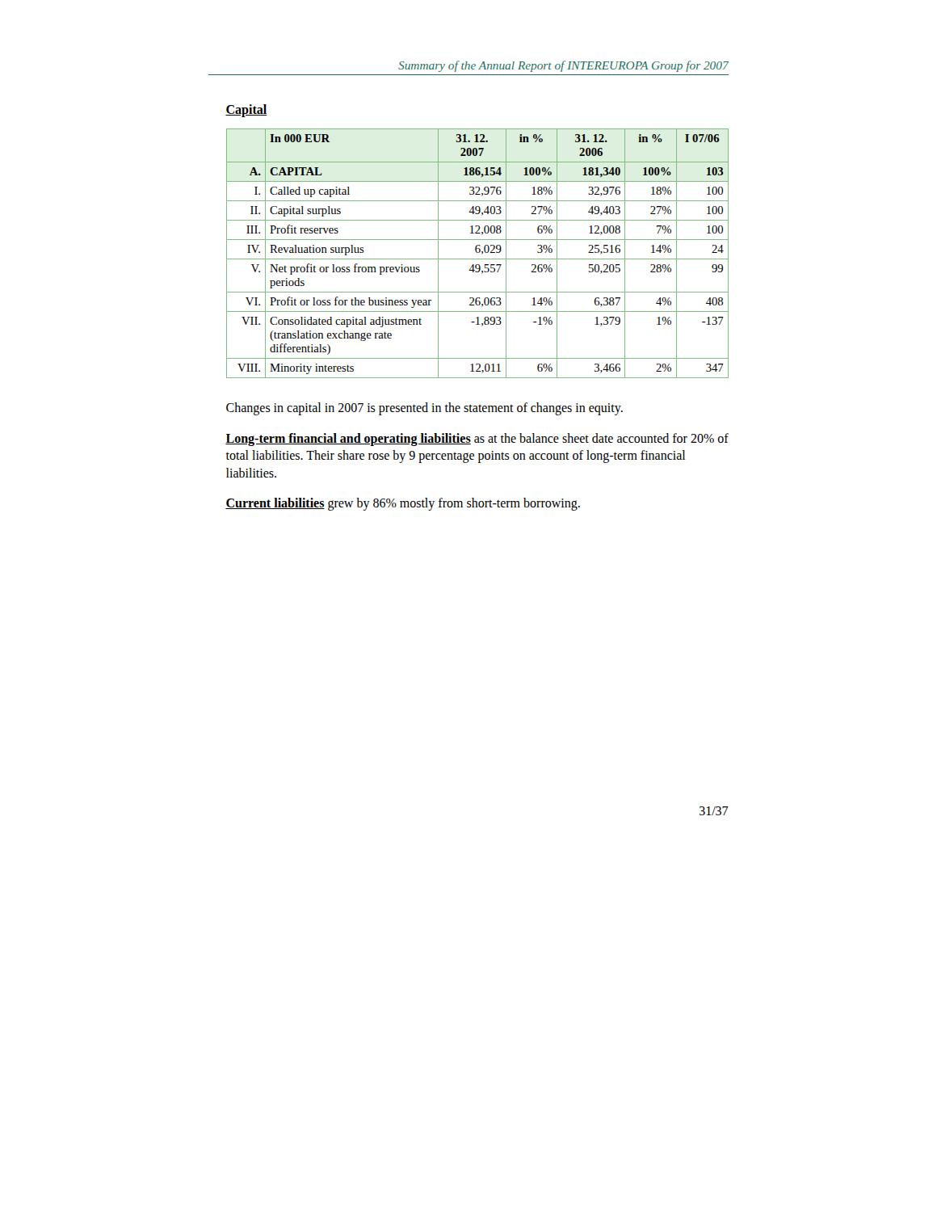Summary of the Annual Report of INTEREUROPA Group for 2007
Capital
| | In 000 EUR | 31. 12. 2007 | in % | 31. 12. 2006 | in % | I 07/06 |
| --- | --- | --- | --- | --- | --- | --- |
| A. | CAPITAL | 186,154 | 100% | 181,340 | 100% | 103 |
| I. | Called up capital | 32,976 | 18% | 32,976 | 18% | 100 |
| II. | Capital surplus | 49,403 | 27% | 49,403 | 27% | 100 |
| III. | Profit reserves | 12,008 | 6% | 12,008 | 7% | 100 |
| IV. | Revaluation surplus | 6,029 | 3% | 25,516 | 14% | 24 |
| V. | Net profit or loss from previous periods | 49,557 | 26% | 50,205 | 28% | 99 |
| VI. | Profit or loss for the business year | 26,063 | 14% | 6,387 | 4% | 408 |
| VII. | Consolidated capital adjustment (translation exchange rate differentials) | -1,893 | -1% | 1,379 | 1% | -137 |
| VIII. | Minority interests | 12,011 | 6% | 3,466 | 2% | 347 |
Changes in capital in 2007 is presented in the statement of changes in equity.
Long-term financial and operating liabilities as at the balance sheet date accounted for 20% of total liabilities. Their share rose by 9 percentage points on account of long-term financial liabilities.
Current liabilities grew by 86% mostly from short-term borrowing.
31/37